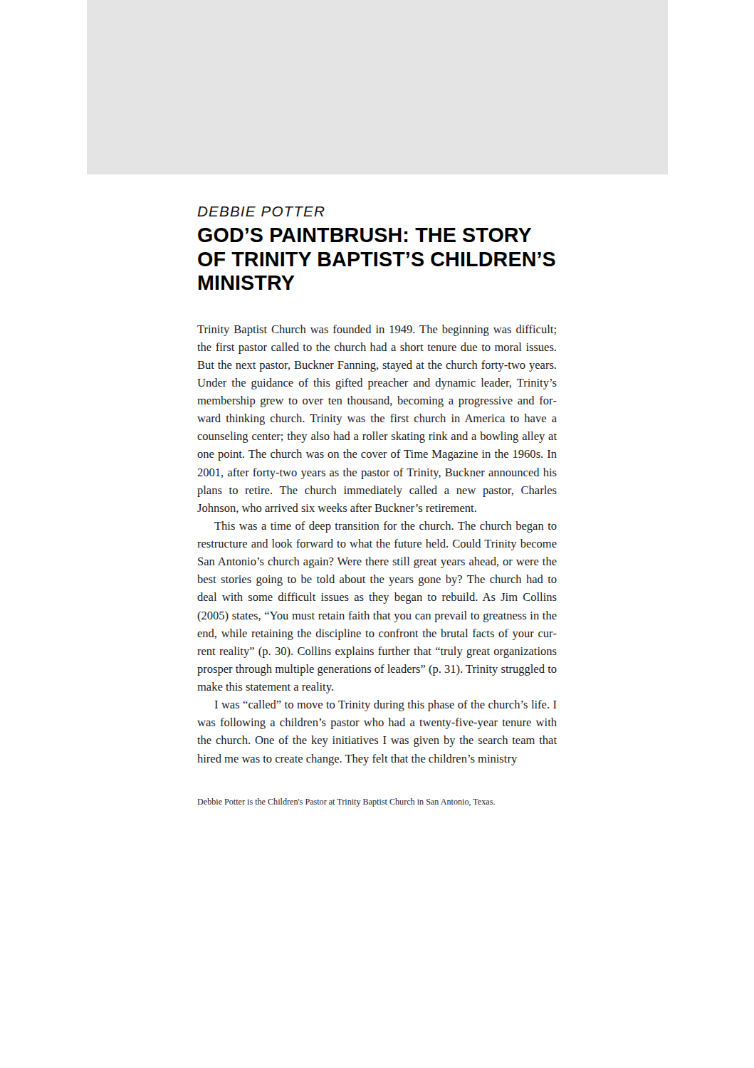DEBBIE POTTER
GOD’S PAINTBRUSH: THE STORY
OF TRINITY BAPTIST’S CHILDREN’S
MINISTRY
Trinity Baptist Church was founded in 1949. The beginning was difficult; the first pastor called to the church had a short tenure due to moral issues. But the next pastor, Buckner Fanning, stayed at the church forty-two years. Under the guidance of this gifted preacher and dynamic leader, Trinity’s membership grew to over ten thousand, becoming a progressive and forward thinking church. Trinity was the first church in America to have a counseling center; they also had a roller skating rink and a bowling alley at one point. The church was on the cover of Time Magazine in the 1960s. In 2001, after forty-two years as the pastor of Trinity, Buckner announced his plans to retire. The church immediately called a new pastor, Charles Johnson, who arrived six weeks after Buckner’s retirement.
This was a time of deep transition for the church. The church began to restructure and look forward to what the future held. Could Trinity become San Antonio’s church again? Were there still great years ahead, or were the best stories going to be told about the years gone by? The church had to deal with some difficult issues as they began to rebuild. As Jim Collins (2005) states, “You must retain faith that you can prevail to greatness in the end, while retaining the discipline to confront the brutal facts of your current reality” (p. 30). Collins explains further that “truly great organizations prosper through multiple generations of leaders” (p. 31). Trinity struggled to make this statement a reality.
I was “called” to move to Trinity during this phase of the church’s life. I was following a children’s pastor who had a twenty-five-year tenure with the church. One of the key initiatives I was given by the search team that hired me was to create change. They felt that the children’s ministry
Debbie Potter is the Children's Pastor at Trinity Baptist Church in San Antonio, Texas.